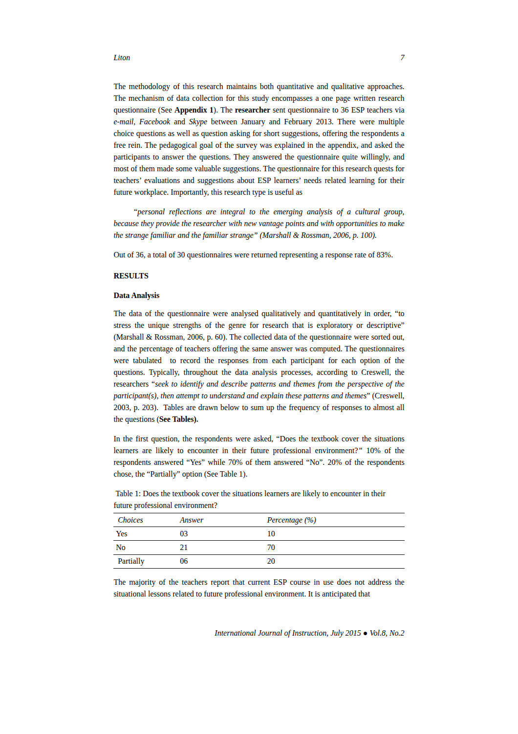Liton 7
The methodology of this research maintains both quantitative and qualitative approaches. The mechanism of data collection for this study encompasses a one page written research questionnaire (See Appendix 1). The researcher sent questionnaire to 36 ESP teachers via e-mail, Facebook and Skype between January and February 2013. There were multiple choice questions as well as question asking for short suggestions, offering the respondents a free rein. The pedagogical goal of the survey was explained in the appendix, and asked the participants to answer the questions. They answered the questionnaire quite willingly, and most of them made some valuable suggestions. The questionnaire for this research quests for teachers’ evaluations and suggestions about ESP learners’ needs related learning for their future workplace. Importantly, this research type is useful as
“personal reflections are integral to the emerging analysis of a cultural group, because they provide the researcher with new vantage points and with opportunities to make the strange familiar and the familiar strange” (Marshall & Rossman, 2006, p. 100).
Out of 36, a total of 30 questionnaires were returned representing a response rate of 83%.
Results
Data Analysis
The data of the questionnaire were analysed qualitatively and quantitatively in order, “to stress the unique strengths of the genre for research that is exploratory or descriptive” (Marshall & Rossman, 2006, p. 60). The collected data of the questionnaire were sorted out, and the percentage of teachers offering the same answer was computed. The questionnaires were tabulated to record the responses from each participant for each option of the questions. Typically, throughout the data analysis processes, according to Creswell, the researchers “seek to identify and describe patterns and themes from the perspective of the participant(s), then attempt to understand and explain these patterns and themes” (Creswell, 2003, p. 203). Tables are drawn below to sum up the frequency of responses to almost all the questions (See Tables).
In the first question, the respondents were asked, “Does the textbook cover the situations learners are likely to encounter in their future professional environment?” 10% of the respondents answered “Yes” while 70% of them answered “No”. 20% of the respondents chose, the “Partially” option (See Table 1).
Table 1: Does the textbook cover the situations learners are likely to encounter in their future professional environment?
| Choices | Answer | Percentage (%) |
| --- | --- | --- |
| Yes | 03 | 10 |
| No | 21 | 70 |
| Partially | 06 | 20 |
The majority of the teachers report that current ESP course in use does not address the situational lessons related to future professional environment. It is anticipated that
International Journal of Instruction, July 2015 ● Vol.8, No.2